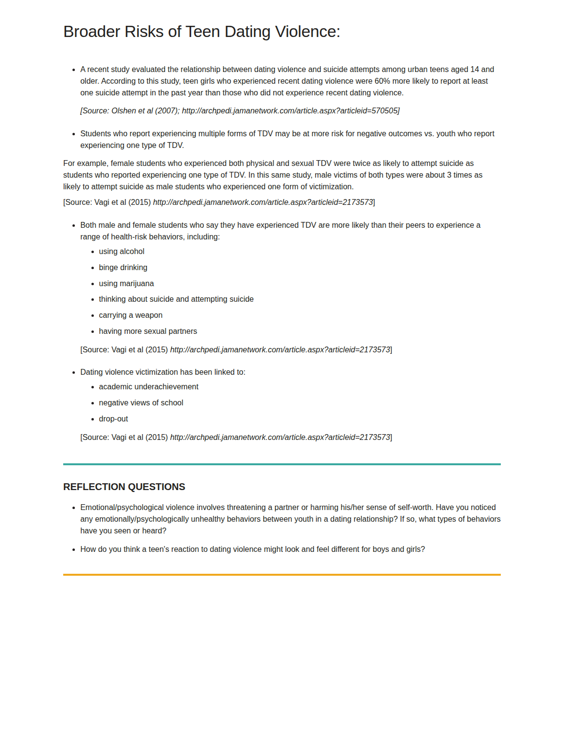Broader Risks of Teen Dating Violence:
A recent study evaluated the relationship between dating violence and suicide attempts among urban teens aged 14 and older. According to this study, teen girls who experienced recent dating violence were 60% more likely to report at least one suicide attempt in the past year than those who did not experience recent dating violence.
[Source: Olshen et al (2007); http://archpedi.jamanetwork.com/article.aspx?articleid=570505]
Students who report experiencing multiple forms of TDV may be at more risk for negative outcomes vs. youth who report experiencing one type of TDV.
For example, female students who experienced both physical and sexual TDV were twice as likely to attempt suicide as students who reported experiencing one type of TDV. In this same study, male victims of both types were about 3 times as likely to attempt suicide as male students who experienced one form of victimization.
[Source: Vagi et al (2015) http://archpedi.jamanetwork.com/article.aspx?articleid=2173573]
Both male and female students who say they have experienced TDV are more likely than their peers to experience a range of health-risk behaviors, including:
using alcohol
binge drinking
using marijuana
thinking about suicide and attempting suicide
carrying a weapon
having more sexual partners
[Source: Vagi et al (2015) http://archpedi.jamanetwork.com/article.aspx?articleid=2173573]
Dating violence victimization has been linked to:
academic underachievement
negative views of school
drop-out
[Source: Vagi et al (2015) http://archpedi.jamanetwork.com/article.aspx?articleid=2173573]
REFLECTION QUESTIONS
Emotional/psychological violence involves threatening a partner or harming his/her sense of self-worth. Have you noticed any emotionally/psychologically unhealthy behaviors between youth in a dating relationship? If so, what types of behaviors have you seen or heard?
How do you think a teen's reaction to dating violence might look and feel different for boys and girls?